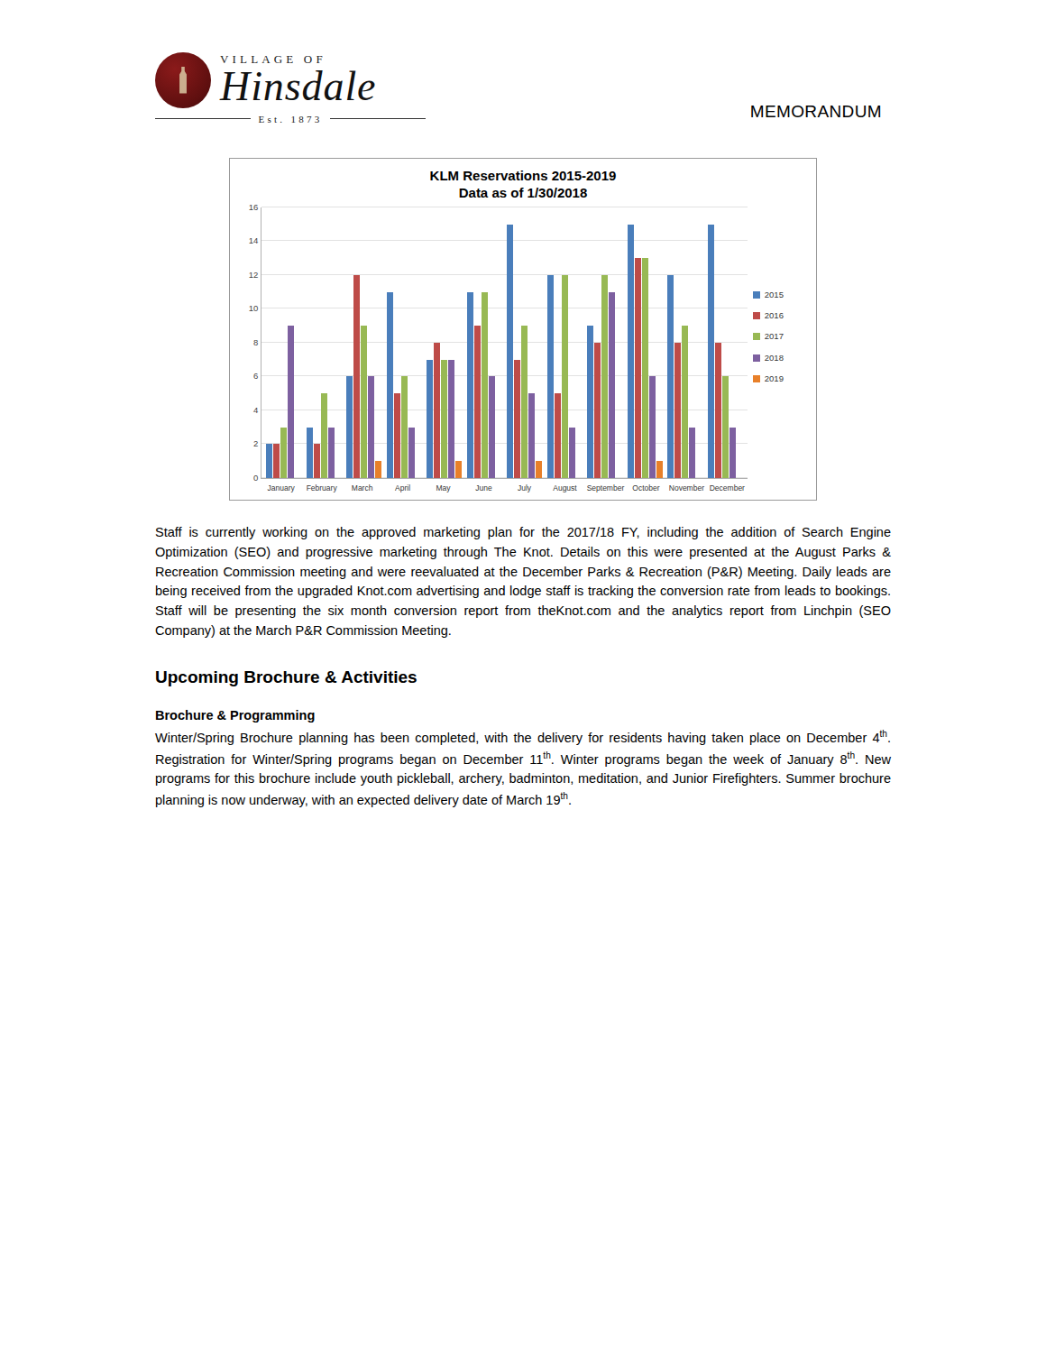VILLAGE OF
Hinsdale
Est. 1873
MEMORANDUM
KLM Reservations 2015-2019
Data as of 1/30/2018
16
14
12
10
8
6
4
2
0
January February March April May June July August September October November December
2015
2016
2017
2018
2019
Staff is currently working on the approved marketing plan for the 2017/18 FY, including the addition of Search Engine Optimization (SEO) and progressive marketing through The Knot. Details on this were presented at the August Parks & Recreation Commission meeting and were reevaluated at the December Parks & Recreation (P&R) Meeting. Daily leads are being received from the upgraded Knot.com advertising and lodge staff is tracking the conversion rate from leads to bookings. Staff will be presenting the six month conversion report from theKnot.com and the analytics report from Linchpin (SEO Company) at the March P&R Commission Meeting.
Upcoming Brochure & Activities
Brochure & Programming
Winter/Spring Brochure planning has been completed, with the delivery for residents having taken place on December 4th. Registration for Winter/Spring programs began on December 11th. Winter programs began the week of January 8th. New programs for this brochure include youth pickleball, archery, badminton, meditation, and Junior Firefighters. Summer brochure planning is now underway, with an expected delivery date of March 19th.